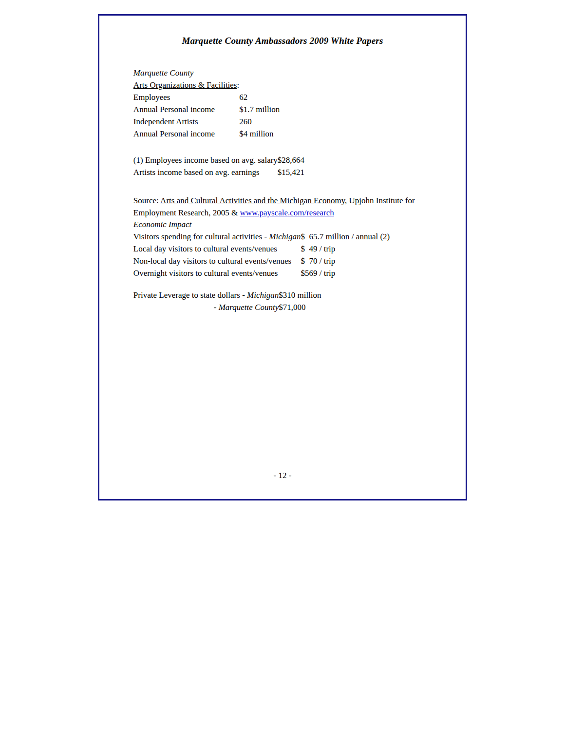Marquette County Ambassadors 2009 White Papers
Marquette County
| Arts Organizations & Facilities : | |
| Employees | 62 |
| Annual Personal income | $1.7 million |
| Independent Artists | 260 |
| Annual Personal income | $4 million |
| (1) Employees income based on avg. salary | $28,664 |
| Artists income based on avg. earnings | $15,421 |
Source: Arts and Cultural Activities and the Michigan Economy, Upjohn Institute for Employment Research, 2005 & www.payscale.com/research
Economic Impact
| Visitors spending for cultural activities - Michigan | $ 65.7 million / annual (2) |
| Local day visitors to cultural events/venues | $ 49 / trip |
| Non-local day visitors to cultural events/venues | $ 70 / trip |
| Overnight visitors to cultural events/venues | $569 / trip |
| Private Leverage to state dollars - Michigan | $310 million |
| - Marquette County | $71,000 |
- 12 -